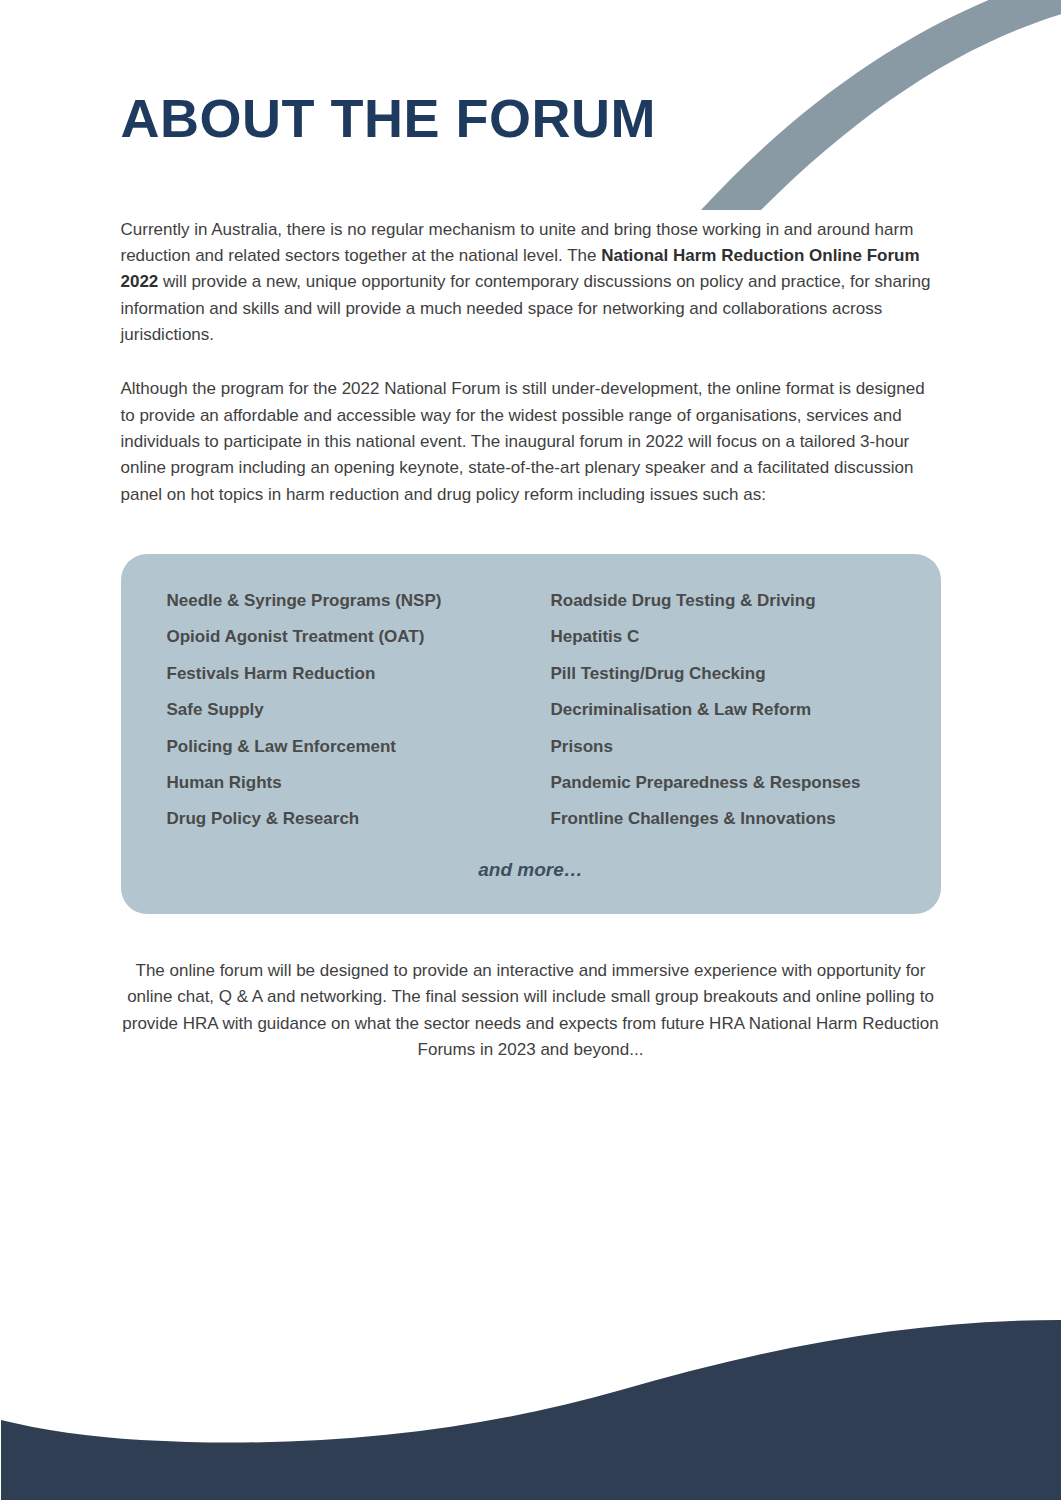ABOUT THE FORUM
Currently in Australia, there is no regular mechanism to unite and bring those working in and around harm reduction and related sectors together at the national level. The National Harm Reduction Online Forum 2022 will provide a new, unique opportunity for contemporary discussions on policy and practice, for sharing information and skills and will provide a much needed space for networking and collaborations across jurisdictions.
Although the program for the 2022 National Forum is still under-development, the online format is designed to provide an affordable and accessible way for the widest possible range of organisations, services and individuals to participate in this national event. The inaugural forum in 2022 will focus on a tailored 3-hour online program including an opening keynote, state-of-the-art plenary speaker and a facilitated discussion panel on hot topics in harm reduction and drug policy reform including issues such as:
Needle & Syringe Programs (NSP)
Roadside Drug Testing & Driving
Opioid Agonist Treatment (OAT)
Hepatitis C
Festivals Harm Reduction
Pill Testing/Drug Checking
Safe Supply
Decriminalisation & Law Reform
Policing & Law Enforcement
Prisons
Human Rights
Pandemic Preparedness & Responses
Drug Policy & Research
Frontline Challenges & Innovations
and more…
The online forum will be designed to provide an interactive and immersive experience with opportunity for online chat, Q & A and networking. The final session will include small group breakouts and online polling to provide HRA with guidance on what the sector needs and expects from future HRA National Harm Reduction Forums in 2023 and beyond...